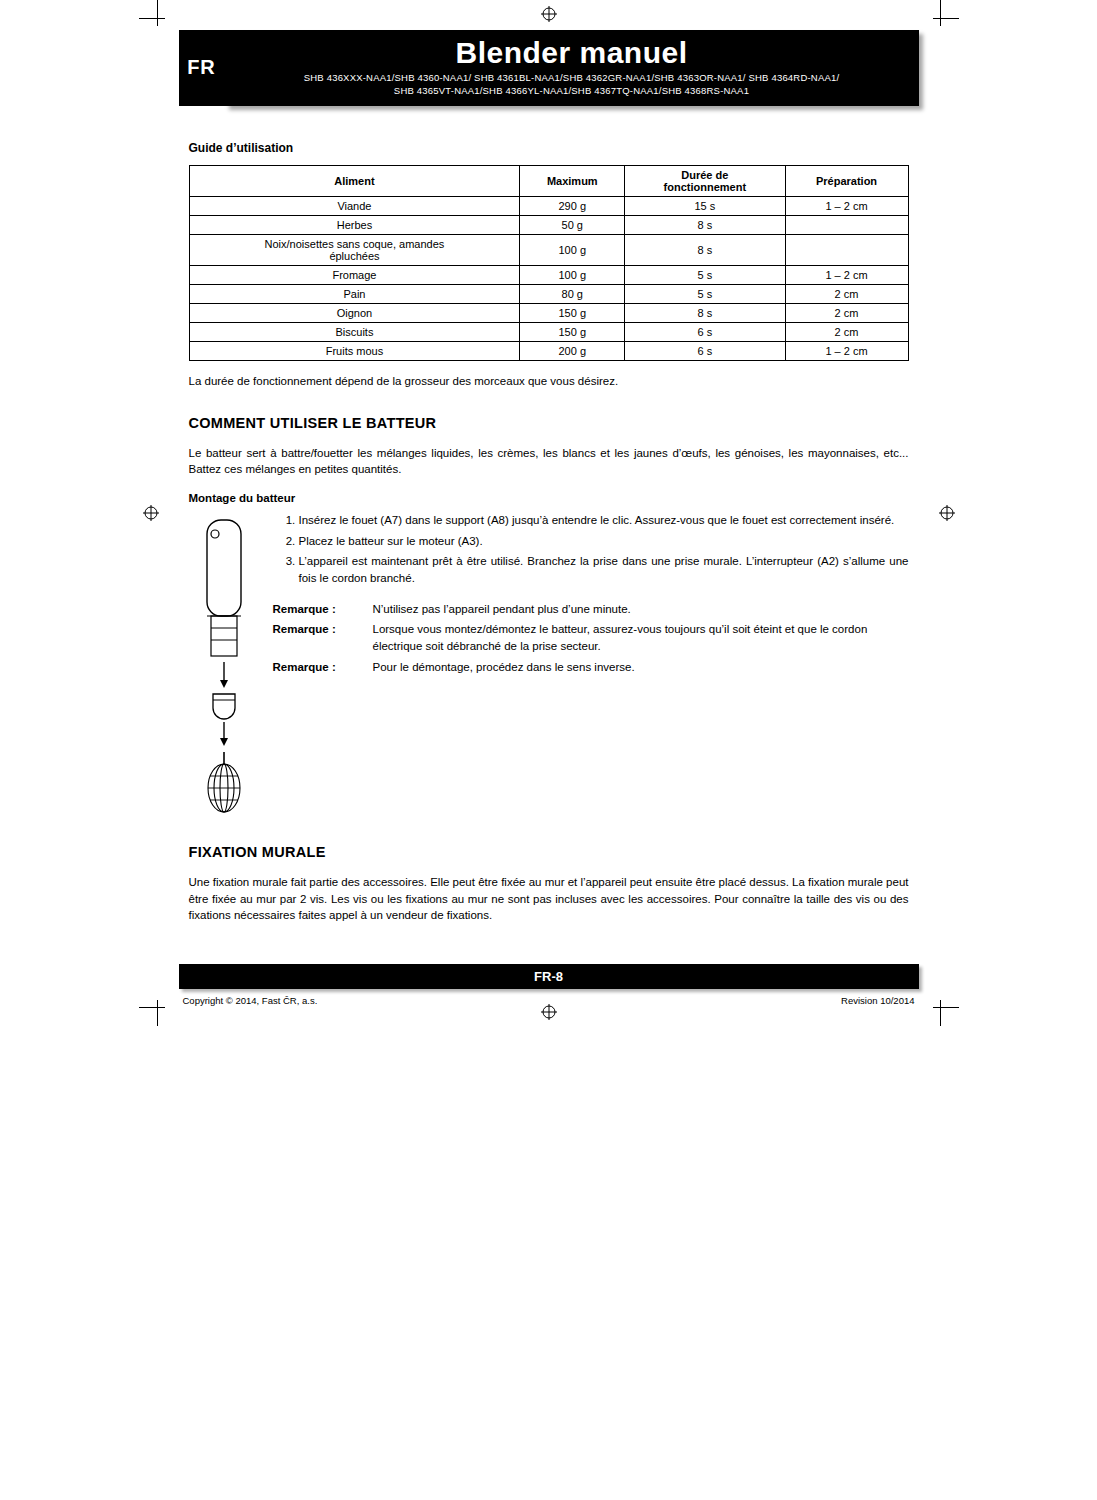FR
Blender manuel
SHB 436XXX-NAA1/SHB 4360-NAA1/ SHB 4361BL-NAA1/SHB 4362GR-NAA1/SHB 4363OR-NAA1/ SHB 4364RD-NAA1/
SHB 4365VT-NAA1/SHB 4366YL-NAA1/SHB 4367TQ-NAA1/SHB 4368RS-NAA1
Guide d’utilisation
| Aliment | Maximum | Durée de fonctionnement | Préparation |
| --- | --- | --- | --- |
| Viande | 290 g | 15 s | 1 – 2 cm |
| Herbes | 50 g | 8 s | |
| Noix/noisettes sans coque, amandes épluchées | 100 g | 8 s | |
| Fromage | 100 g | 5 s | 1 – 2 cm |
| Pain | 80 g | 5 s | 2 cm |
| Oignon | 150 g | 8 s | 2 cm |
| Biscuits | 150 g | 6 s | 2 cm |
| Fruits mous | 200 g | 6 s | 1 – 2 cm |
La durée de fonctionnement dépend de la grosseur des morceaux que vous désirez.
COMMENT UTILISER LE BATTEUR
Le batteur sert à battre/fouetter les mélanges liquides, les crèmes, les blancs et les jaunes d’œufs, les génoises, les mayonnaises, etc... Battez ces mélanges en petites quantités.
Montage du batteur
Insérez le fouet (A7) dans le support (A8) jusqu’à entendre le clic. Assurez-vous que le fouet est correctement inséré.
Placez le batteur sur le moteur (A3).
L’appareil est maintenant prêt à être utilisé. Branchez la prise dans une prise murale. L’interrupteur (A2) s’allume une fois le cordon branché.
| Remarque : | N’utilisez pas l’appareil pendant plus d’une minute. |
| Remarque : | Lorsque vous montez/démontez le batteur, assurez-vous toujours qu’il soit éteint et que le cordon électrique soit débranché de la prise secteur. |
| Remarque : | Pour le démontage, procédez dans le sens inverse. |
FIXATION MURALE
Une fixation murale fait partie des accessoires. Elle peut être fixée au mur et l’appareil peut ensuite être placé dessus. La fixation murale peut être fixée au mur par 2 vis. Les vis ou les fixations au mur ne sont pas incluses avec les accessoires. Pour connaître la taille des vis ou des fixations nécessaires faites appel à un vendeur de fixations.
FR-8
Copyright © 2014, Fast ČR, a.s. Revision 10/2014